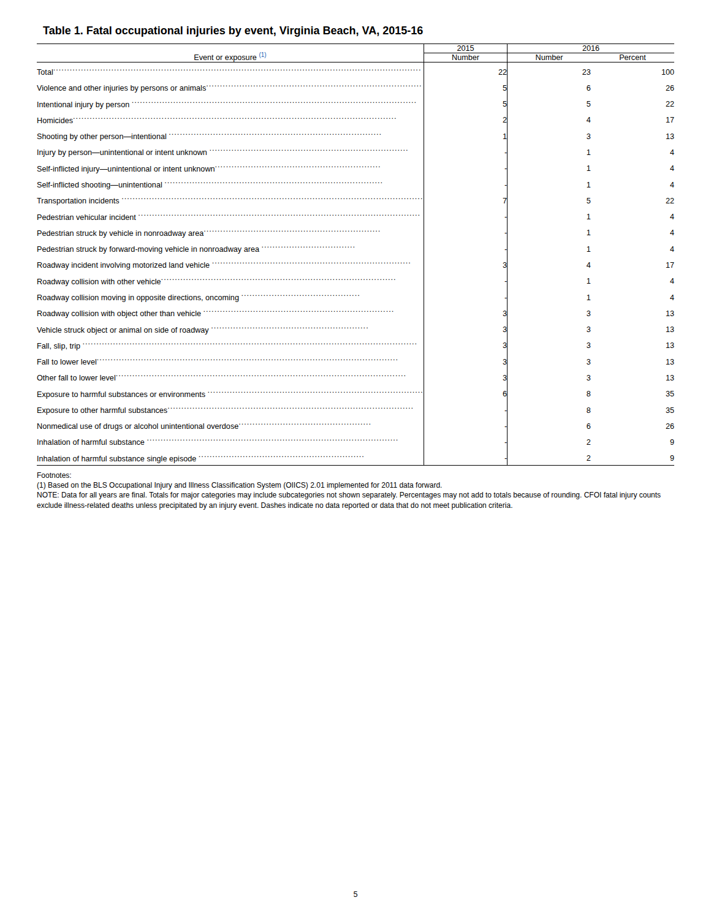Table 1. Fatal occupational injuries by event, Virginia Beach, VA, 2015-16
| Event or exposure (1) | 2015 | 2016 |
| --- | --- | --- |
| Number | Number | Percent |
| Total ..................................................................................................................................... | 22 | 23 | 100 |
| Violence and other injuries by persons or animals .............................................................................. | 5 | 6 | 26 |
| Intentional injury by person ....................................................................................................... | 5 | 5 | 22 |
| Homicides ..................................................................................................................... | 2 | 4 | 17 |
| Shooting by other person—intentional ............................................................................. | 1 | 3 | 13 |
| Injury by person—unintentional or intent unknown ........................................................................ | - | 1 | 4 |
| Self-inflicted injury—unintentional or intent unknown ............................................................ | - | 1 | 4 |
| Self-inflicted shooting—unintentional ............................................................................... | - | 1 | 4 |
| Transportation incidents ............................................................................................................. | 7 | 5 | 22 |
| Pedestrian vehicular incident ...................................................................................................... | - | 1 | 4 |
| Pedestrian struck by vehicle in nonroadway area ................................................................ | - | 1 | 4 |
| Pedestrian struck by forward-moving vehicle in nonroadway area .................................. | - | 1 | 4 |
| Roadway incident involving motorized land vehicle ........................................................................ | 3 | 4 | 17 |
| Roadway collision with other vehicle ..................................................................................... | - | 1 | 4 |
| Roadway collision moving in opposite directions, oncoming ........................................... | - | 1 | 4 |
| Roadway collision with object other than vehicle ..................................................................... | 3 | 3 | 13 |
| Vehicle struck object or animal on side of roadway ......................................................... | 3 | 3 | 13 |
| Fall, slip, trip ......................................................................................................................... | 3 | 3 | 13 |
| Fall to lower level ............................................................................................................. | 3 | 3 | 13 |
| Other fall to lower level ......................................................................................................... | 3 | 3 | 13 |
| Exposure to harmful substances or environments .............................................................................. | 6 | 8 | 35 |
| Exposure to other harmful substances ......................................................................................... | - | 8 | 35 |
| Nonmedical use of drugs or alcohol unintentional overdose ................................................ | - | 6 | 26 |
| Inhalation of harmful substance ........................................................................................... | - | 2 | 9 |
| Inhalation of harmful substance single episode ............................................................ | - | 2 | 9 |
Footnotes:
(1) Based on the BLS Occupational Injury and Illness Classification System (OIICS) 2.01 implemented for 2011 data forward.
NOTE: Data for all years are final. Totals for major categories may include subcategories not shown separately. Percentages may not add to totals because of rounding. CFOI fatal injury counts exclude illness-related deaths unless precipitated by an injury event. Dashes indicate no data reported or data that do not meet publication criteria.
5